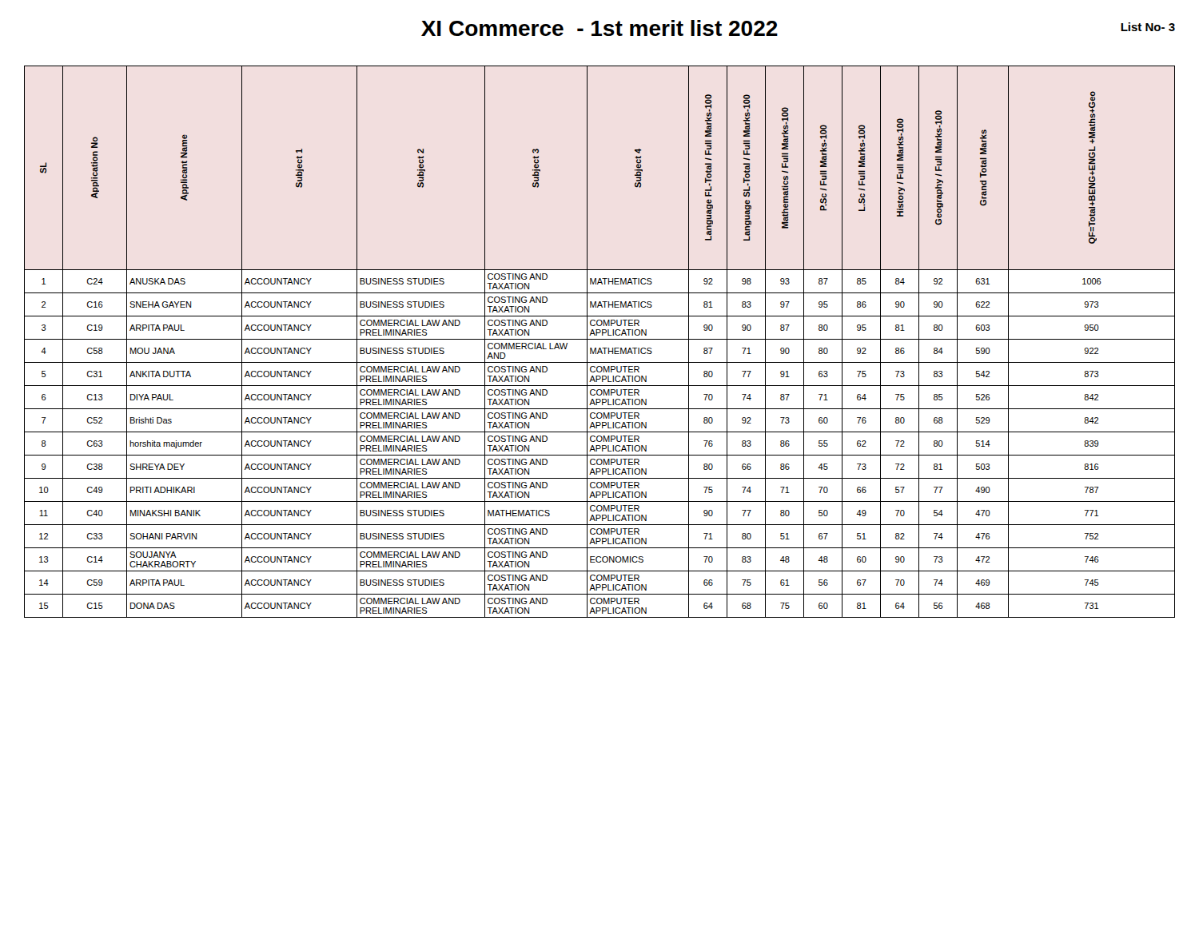List No- 3
XI Commerce - 1st merit list 2022
| SL | Application No | Applicant Name | Subject 1 | Subject 2 | Subject 3 | Subject 4 | Language FL-Total / Full Marks-100 | Language SL-Total / Full Marks-100 | Mathematics / Full Marks-100 | P.Sc / Full Marks-100 | L.Sc / Full Marks-100 | History / Full Marks-100 | Geography / Full Marks-100 | Grand Total Marks | QF=Total+BENG+ENGL +Maths+Geo |
| --- | --- | --- | --- | --- | --- | --- | --- | --- | --- | --- | --- | --- | --- | --- | --- |
| 1 | C24 | ANUSKA DAS | ACCOUNTANCY | BUSINESS STUDIES | COSTING AND TAXATION | MATHEMATICS | 92 | 98 | 93 | 87 | 85 | 84 | 92 | 631 | 1006 |
| 2 | C16 | SNEHA GAYEN | ACCOUNTANCY | BUSINESS STUDIES | COSTING AND TAXATION | MATHEMATICS | 81 | 83 | 97 | 95 | 86 | 90 | 90 | 622 | 973 |
| 3 | C19 | ARPITA PAUL | ACCOUNTANCY | COMMERCIAL LAW AND PRELIMINARIES | COSTING AND TAXATION | COMPUTER APPLICATION | 90 | 90 | 87 | 80 | 95 | 81 | 80 | 603 | 950 |
| 4 | C58 | MOU JANA | ACCOUNTANCY | BUSINESS STUDIES | COMMERCIAL LAW AND | MATHEMATICS | 87 | 71 | 90 | 80 | 92 | 86 | 84 | 590 | 922 |
| 5 | C31 | ANKITA DUTTA | ACCOUNTANCY | COMMERCIAL LAW AND PRELIMINARIES | COSTING AND TAXATION | COMPUTER APPLICATION | 80 | 77 | 91 | 63 | 75 | 73 | 83 | 542 | 873 |
| 6 | C13 | DIYA PAUL | ACCOUNTANCY | COMMERCIAL LAW AND PRELIMINARIES | COSTING AND TAXATION | COMPUTER APPLICATION | 70 | 74 | 87 | 71 | 64 | 75 | 85 | 526 | 842 |
| 7 | C52 | Brishti Das | ACCOUNTANCY | COMMERCIAL LAW AND PRELIMINARIES | COSTING AND TAXATION | COMPUTER APPLICATION | 80 | 92 | 73 | 60 | 76 | 80 | 68 | 529 | 842 |
| 8 | C63 | horshita majumder | ACCOUNTANCY | COMMERCIAL LAW AND PRELIMINARIES | COSTING AND TAXATION | COMPUTER APPLICATION | 76 | 83 | 86 | 55 | 62 | 72 | 80 | 514 | 839 |
| 9 | C38 | SHREYA DEY | ACCOUNTANCY | COMMERCIAL LAW AND PRELIMINARIES | COSTING AND TAXATION | COMPUTER APPLICATION | 80 | 66 | 86 | 45 | 73 | 72 | 81 | 503 | 816 |
| 10 | C49 | PRITI ADHIKARI | ACCOUNTANCY | COMMERCIAL LAW AND PRELIMINARIES | COSTING AND TAXATION | COMPUTER APPLICATION | 75 | 74 | 71 | 70 | 66 | 57 | 77 | 490 | 787 |
| 11 | C40 | MINAKSHI BANIK | ACCOUNTANCY | BUSINESS STUDIES | MATHEMATICS | COMPUTER APPLICATION | 90 | 77 | 80 | 50 | 49 | 70 | 54 | 470 | 771 |
| 12 | C33 | SOHANI PARVIN | ACCOUNTANCY | BUSINESS STUDIES | COSTING AND TAXATION | COMPUTER APPLICATION | 71 | 80 | 51 | 67 | 51 | 82 | 74 | 476 | 752 |
| 13 | C14 | SOUJANYA CHAKRABORTY | ACCOUNTANCY | COMMERCIAL LAW AND PRELIMINARIES | COSTING AND TAXATION | ECONOMICS | 70 | 83 | 48 | 48 | 60 | 90 | 73 | 472 | 746 |
| 14 | C59 | ARPITA PAUL | ACCOUNTANCY | BUSINESS STUDIES | COSTING AND TAXATION | COMPUTER APPLICATION | 66 | 75 | 61 | 56 | 67 | 70 | 74 | 469 | 745 |
| 15 | C15 | DONA DAS | ACCOUNTANCY | COMMERCIAL LAW AND PRELIMINARIES | COSTING AND TAXATION | COMPUTER APPLICATION | 64 | 68 | 75 | 60 | 81 | 64 | 56 | 468 | 731 |